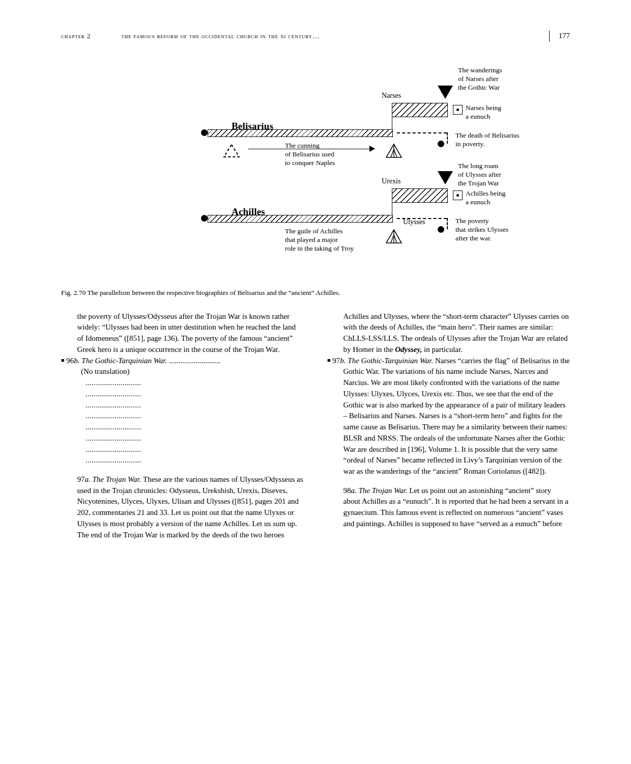chapter 2 the famous reform of the occidental church in the xi century… 177
The wanderings
of Narses after
the Gothic War
Narses
Narses being
a eunuch
Belisarius
The death of Belisarius
in poverty.
The cunning
of Belisarius used
to conquer Naples
The long roam
of Ulysses after
the Trojan War
Urexis
Achilles being
a eunuch
Achilles
Ulysses
The poverty
that strikes Ulysses
after the war.
The guile of Achilles
that played a major
role in the taking of Troy
Fig. 2.70 The parallelism between the respective biographies of Belisarius and the “ancient” Achilles.
the poverty of Ulysses/Odysseus after the Trojan War is known rather widely: “Ulysses had been in utter destitution when he reached the land of Idomeneus” ([851], page 136). The poverty of the famous “ancient” Greek hero is a unique occurrence in the course of the Trojan War.
■96b. The Gothic-Tarquinian War. ...........................
(No translation)
...........................
...........................
...........................
...........................
...........................
...........................
...........................
...........................
97a. The Trojan War. These are the various names of Ulysses/Odysseus as used in the Trojan chronicles: Odysseus, Urekshish, Urexis, Diseves, Nicyotenines, Ulyces, Ulyxes, Ulisan and Ulysses ([851], pages 201 and 202, commentaries 21 and 33. Let us point out that the name Ulyxes or Ulysses is most probably a version of the name Achilles. Let us sum up. The end of the Trojan War is marked by the deeds of the two heroes Achilles and Ulysses, where the “short-term character” Ulysses carries on with the deeds of Achilles, the “main hero”. Their names are similar: ChLLS-LSS/LLS. The ordeals of Ulysses after the Trojan War are related by Homer in the Odyssey, in particular.
■97b. The Gothic-Tarquinian War. Narses “carries the flag” of Belisarius in the Gothic War. The variations of his name include Narses, Narces and Narcius. We are most likely confronted with the variations of the name Ulysses: Ulyxes, Ulyces, Urexis etc. Thus, we see that the end of the Gothic war is also marked by the appearance of a pair of military leaders – Belisarius and Narses. Narses is a “short-term hero” and fights for the same cause as Belisarius. There may be a similarity between their names: BLSR and NRSS. The ordeals of the unfortunate Narses after the Gothic War are described in [196], Volume 1. It is possible that the very same “ordeal of Narses” became reflected in Livy’s Tarquinian version of the war as the wanderings of the “ancient” Roman Coriolanus ([482]).
98a. The Trojan War. Let us point out an astonishing “ancient” story about Achilles as a “eunuch”. It is reported that he had been a servant in a gynaecium. This famous event is reflected on numerous “ancient” vases and paintings. Achilles is supposed to have “served as a eunuch” before